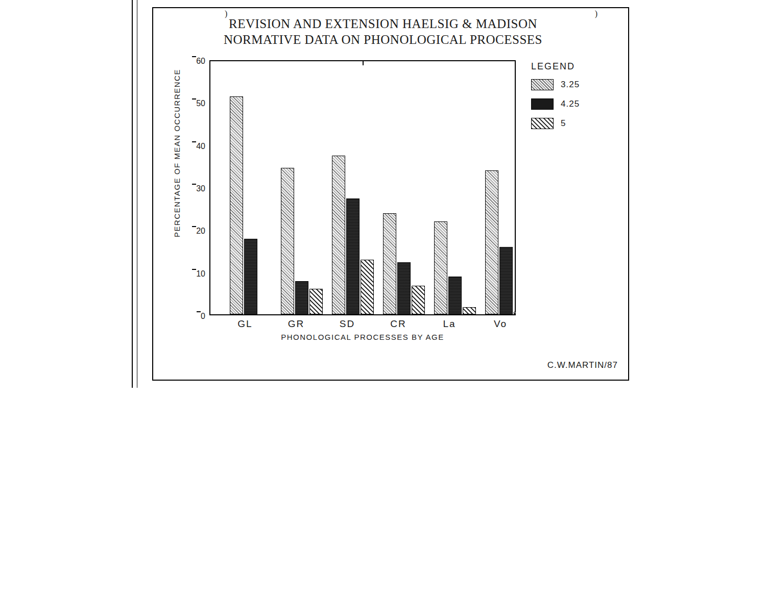) )
REVISION AND EXTENSION HAELSIG & MADISON NORMATIVE DATA ON PHONOLOGICAL PROCESSES
PERCENTAGE OF MEAN OCCURRENCE
60
50
40
30
20
10
0
Group 1: GL (center ~ 70)
GL GR SD CR La Vo
PHONOLOGICAL PROCESSES BY AGE
LEGEND
3.25
4.25
5
C.W.MARTIN/87